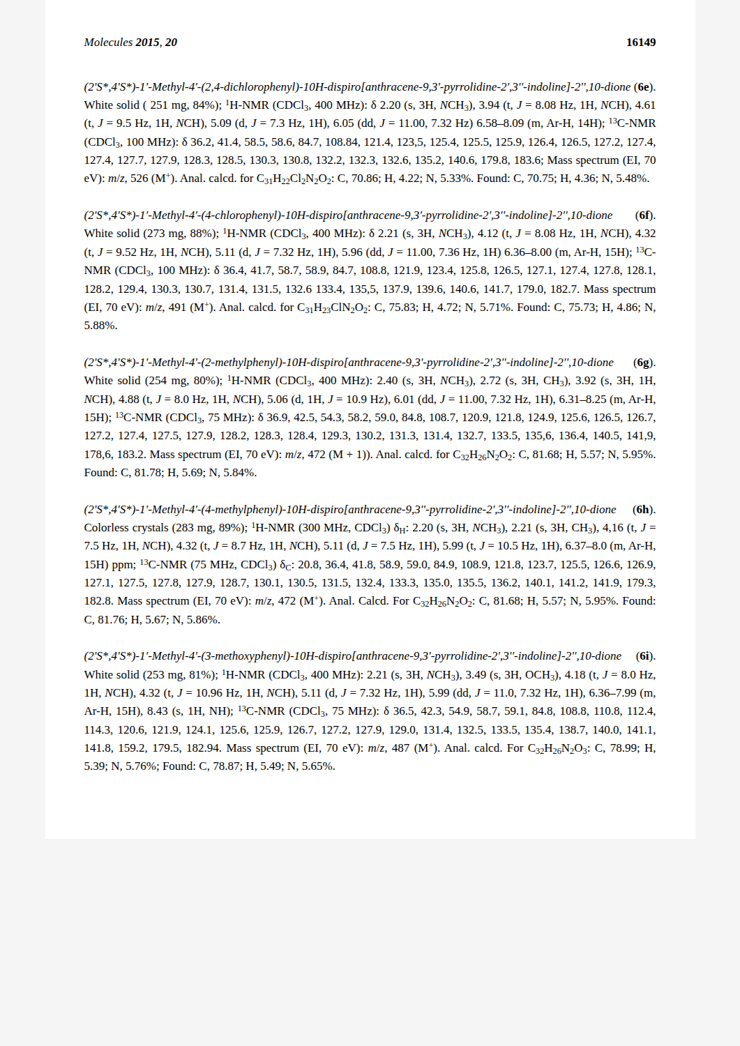Molecules 2015, 20
16149
(2'S*,4'S*)-1'-Methyl-4'-(2,4-dichlorophenyl)-10H-dispiro[anthracene-9,3'-pyrrolidine-2',3''-indoline]-2'',10-dione (6e). White solid ( 251 mg, 84%); 1H-NMR (CDCl3, 400 MHz): δ 2.20 (s, 3H, NCH3), 3.94 (t, J = 8.08 Hz, 1H, NCH), 4.61 (t, J = 9.5 Hz, 1H, NCH), 5.09 (d, J = 7.3 Hz, 1H), 6.05 (dd, J = 11.00, 7.32 Hz) 6.58–8.09 (m, Ar-H, 14H); 13C-NMR (CDCl3, 100 MHz): δ 36.2, 41.4, 58.5, 58.6, 84.7, 108.84, 121.4, 123,5, 125.4, 125.5, 125.9, 126.4, 126.5, 127.2, 127.4, 127.4, 127.7, 127.9, 128.3, 128.5, 130.3, 130.8, 132.2, 132.3, 132.6, 135.2, 140.6, 179.8, 183.6; Mass spectrum (EI, 70 eV): m/z, 526 (M+). Anal. calcd. for C31H22Cl2N2O2: C, 70.86; H, 4.22; N, 5.33%. Found: C, 70.75; H, 4.36; N, 5.48%.
(2'S*,4'S*)-1'-Methyl-4'-(4-chlorophenyl)-10H-dispiro[anthracene-9,3'-pyrrolidine-2',3''-indoline]-2'',10-dione (6f). White solid (273 mg, 88%); 1H-NMR (CDCl3, 400 MHz): δ 2.21 (s, 3H, NCH3), 4.12 (t, J = 8.08 Hz, 1H, NCH), 4.32 (t, J = 9.52 Hz, 1H, NCH), 5.11 (d, J = 7.32 Hz, 1H), 5.96 (dd, J = 11.00, 7.36 Hz, 1H) 6.36–8.00 (m, Ar-H, 15H); 13C-NMR (CDCl3, 100 MHz): δ 36.4, 41.7, 58.7, 58.9, 84.7, 108.8, 121.9, 123.4, 125.8, 126.5, 127.1, 127.4, 127.8, 128.1, 128.2, 129.4, 130.3, 130.7, 131.4, 131.5, 132.6 133.4, 135,5, 137.9, 139.6, 140.6, 141.7, 179.0, 182.7. Mass spectrum (EI, 70 eV): m/z, 491 (M+). Anal. calcd. for C31H23ClN2O2: C, 75.83; H, 4.72; N, 5.71%. Found: C, 75.73; H, 4.86; N, 5.88%.
(2'S*,4'S*)-1'-Methyl-4'-(2-methylphenyl)-10H-dispiro[anthracene-9,3'-pyrrolidine-2',3''-indoline]-2'',10-dione (6g). White solid (254 mg, 80%); 1H-NMR (CDCl3, 400 MHz): 2.40 (s, 3H, NCH3), 2.72 (s, 3H, CH3), 3.92 (s, 3H, 1H, NCH), 4.88 (t, J = 8.0 Hz, 1H, NCH), 5.06 (d, 1H, J = 10.9 Hz), 6.01 (dd, J = 11.00, 7.32 Hz, 1H), 6.31–8.25 (m, Ar-H, 15H); 13C-NMR (CDCl3, 75 MHz): δ 36.9, 42.5, 54.3, 58.2, 59.0, 84.8, 108.7, 120.9, 121.8, 124.9, 125.6, 126.5, 126.7, 127.2, 127.4, 127.5, 127.9, 128.2, 128.3, 128.4, 129.3, 130.2, 131.3, 131.4, 132.7, 133.5, 135,6, 136.4, 140.5, 141,9, 178,6, 183.2. Mass spectrum (EI, 70 eV): m/z, 472 (M + 1)). Anal. calcd. for C32H26N2O2: C, 81.68; H, 5.57; N, 5.95%. Found: C, 81.78; H, 5.69; N, 5.84%.
(2'S*,4'S*)-1'-Methyl-4'-(4-methylphenyl)-10H-dispiro[anthracene-9,3''-pyrrolidine-2',3''-indoline]-2'',10-dione (6h). Colorless crystals (283 mg, 89%); 1H-NMR (300 MHz, CDCl3) δH: 2.20 (s, 3H, NCH3), 2.21 (s, 3H, CH3), 4,16 (t, J = 7.5 Hz, 1H, NCH), 4.32 (t, J = 8.7 Hz, 1H, NCH), 5.11 (d, J = 7.5 Hz, 1H), 5.99 (t, J = 10.5 Hz, 1H), 6.37–8.0 (m, Ar-H, 15H) ppm; 13C-NMR (75 MHz, CDCl3) δC: 20.8, 36.4, 41.8, 58.9, 59.0, 84.9, 108.9, 121.8, 123.7, 125.5, 126.6, 126.9, 127.1, 127.5, 127.8, 127.9, 128.7, 130.1, 130.5, 131.5, 132.4, 133.3, 135.0, 135.5, 136.2, 140.1, 141.2, 141.9, 179.3, 182.8. Mass spectrum (EI, 70 eV): m/z, 472 (M+). Anal. Calcd. For C32H26N2O2: C, 81.68; H, 5.57; N, 5.95%. Found: C, 81.76; H, 5.67; N, 5.86%.
(2'S*,4'S*)-1'-Methyl-4'-(3-methoxyphenyl)-10H-dispiro[anthracene-9,3'-pyrrolidine-2',3''-indoline]-2'',10-dione (6i). White solid (253 mg, 81%); 1H-NMR (CDCl3, 400 MHz): 2.21 (s, 3H, NCH3), 3.49 (s, 3H, OCH3), 4.18 (t, J = 8.0 Hz, 1H, NCH), 4.32 (t, J = 10.96 Hz, 1H, NCH), 5.11 (d, J = 7.32 Hz, 1H), 5.99 (dd, J = 11.0, 7.32 Hz, 1H), 6.36–7.99 (m, Ar-H, 15H), 8.43 (s, 1H, NH); 13C-NMR (CDCl3, 75 MHz): δ 36.5, 42.3, 54.9, 58.7, 59.1, 84.8, 108.8, 110.8, 112.4, 114.3, 120.6, 121.9, 124.1, 125.6, 125.9, 126.7, 127.2, 127.9, 129.0, 131.4, 132.5, 133.5, 135.4, 138.7, 140.0, 141.1, 141.8, 159.2, 179.5, 182.94. Mass spectrum (EI, 70 eV): m/z, 487 (M+). Anal. calcd. For C32H26N2O3: C, 78.99; H, 5.39; N, 5.76%; Found: C, 78.87; H, 5.49; N, 5.65%.